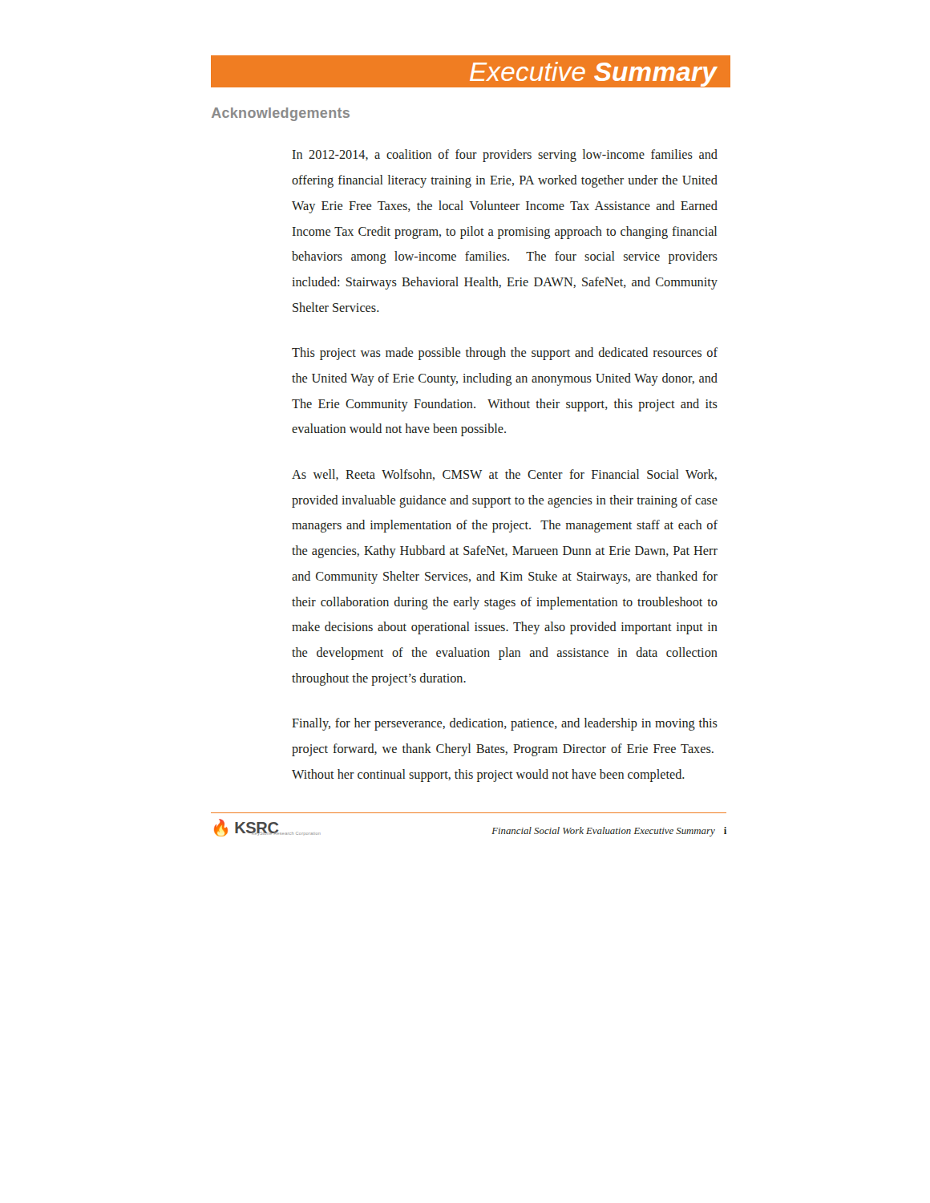Executive Summary
Acknowledgements
In 2012-2014, a coalition of four providers serving low-income families and offering financial literacy training in Erie, PA worked together under the United Way Erie Free Taxes, the local Volunteer Income Tax Assistance and Earned Income Tax Credit program, to pilot a promising approach to changing financial behaviors among low-income families. The four social service providers included: Stairways Behavioral Health, Erie DAWN, SafeNet, and Community Shelter Services.
This project was made possible through the support and dedicated resources of the United Way of Erie County, including an anonymous United Way donor, and The Erie Community Foundation. Without their support, this project and its evaluation would not have been possible.
As well, Reeta Wolfsohn, CMSW at the Center for Financial Social Work, provided invaluable guidance and support to the agencies in their training of case managers and implementation of the project. The management staff at each of the agencies, Kathy Hubbard at SafeNet, Marueen Dunn at Erie Dawn, Pat Herr and Community Shelter Services, and Kim Stuke at Stairways, are thanked for their collaboration during the early stages of implementation to troubleshoot to make decisions about operational issues. They also provided important input in the development of the evaluation plan and assistance in data collection throughout the project’s duration.
Finally, for her perseverance, dedication, patience, and leadership in moving this project forward, we thank Cheryl Bates, Program Director of Erie Free Taxes. Without her continual support, this project would not have been completed.
🔥KSRC KeyStone Research Corporation
Financial Social Work Evaluation Executive Summary i